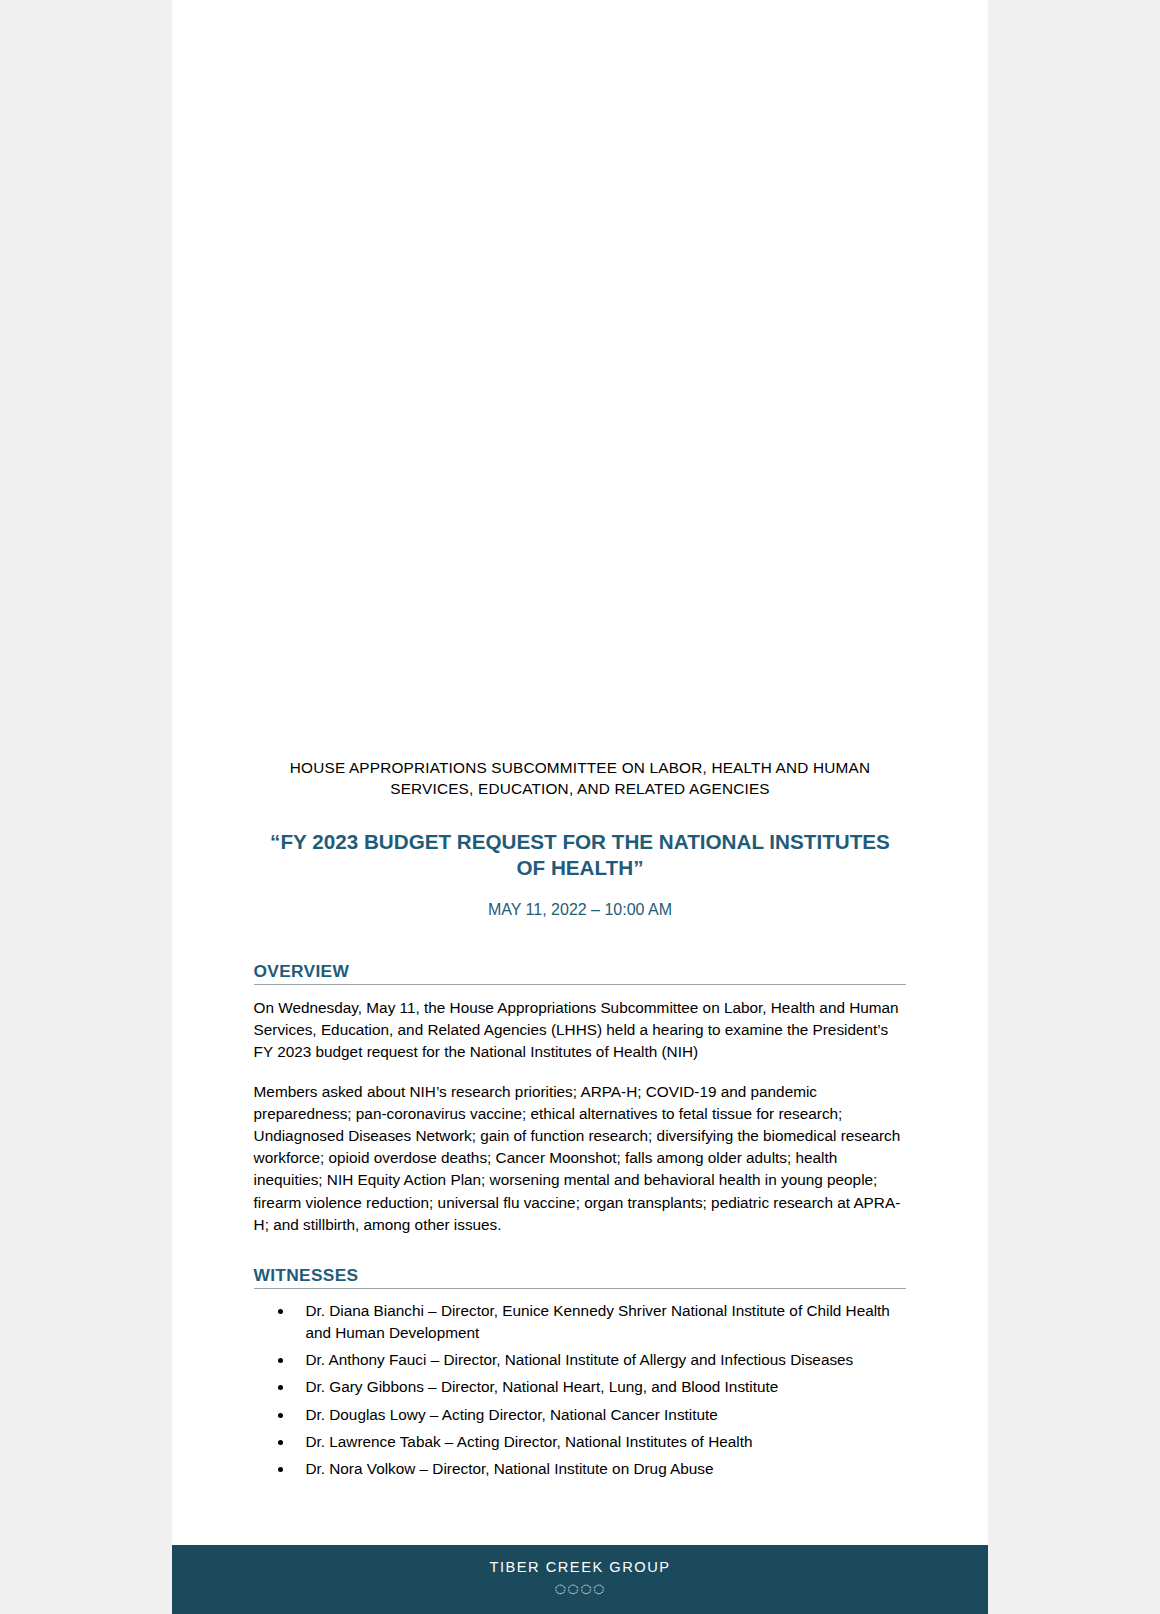HOUSE APPROPRIATIONS SUBCOMMITTEE ON LABOR, HEALTH AND HUMAN SERVICES, EDUCATION, AND RELATED AGENCIES
“FY 2023 BUDGET REQUEST FOR THE NATIONAL INSTITUTES OF HEALTH”
MAY 11, 2022 – 10:00 AM
OVERVIEW
On Wednesday, May 11, the House Appropriations Subcommittee on Labor, Health and Human Services, Education, and Related Agencies (LHHS) held a hearing to examine the President’s FY 2023 budget request for the National Institutes of Health (NIH)
Members asked about NIH’s research priorities; ARPA-H; COVID-19 and pandemic preparedness; pan-coronavirus vaccine; ethical alternatives to fetal tissue for research; Undiagnosed Diseases Network; gain of function research; diversifying the biomedical research workforce; opioid overdose deaths; Cancer Moonshot; falls among older adults; health inequities; NIH Equity Action Plan; worsening mental and behavioral health in young people; firearm violence reduction; universal flu vaccine; organ transplants; pediatric research at APRA-H; and stillbirth, among other issues.
WITNESSES
Dr. Diana Bianchi – Director, Eunice Kennedy Shriver National Institute of Child Health and Human Development
Dr. Anthony Fauci – Director, National Institute of Allergy and Infectious Diseases
Dr. Gary Gibbons – Director, National Heart, Lung, and Blood Institute
Dr. Douglas Lowy – Acting Director, National Cancer Institute
Dr. Lawrence Tabak – Acting Director, National Institutes of Health
Dr. Nora Volkow – Director, National Institute on Drug Abuse
TIBER CREEK GROUP ◌◌◌◌